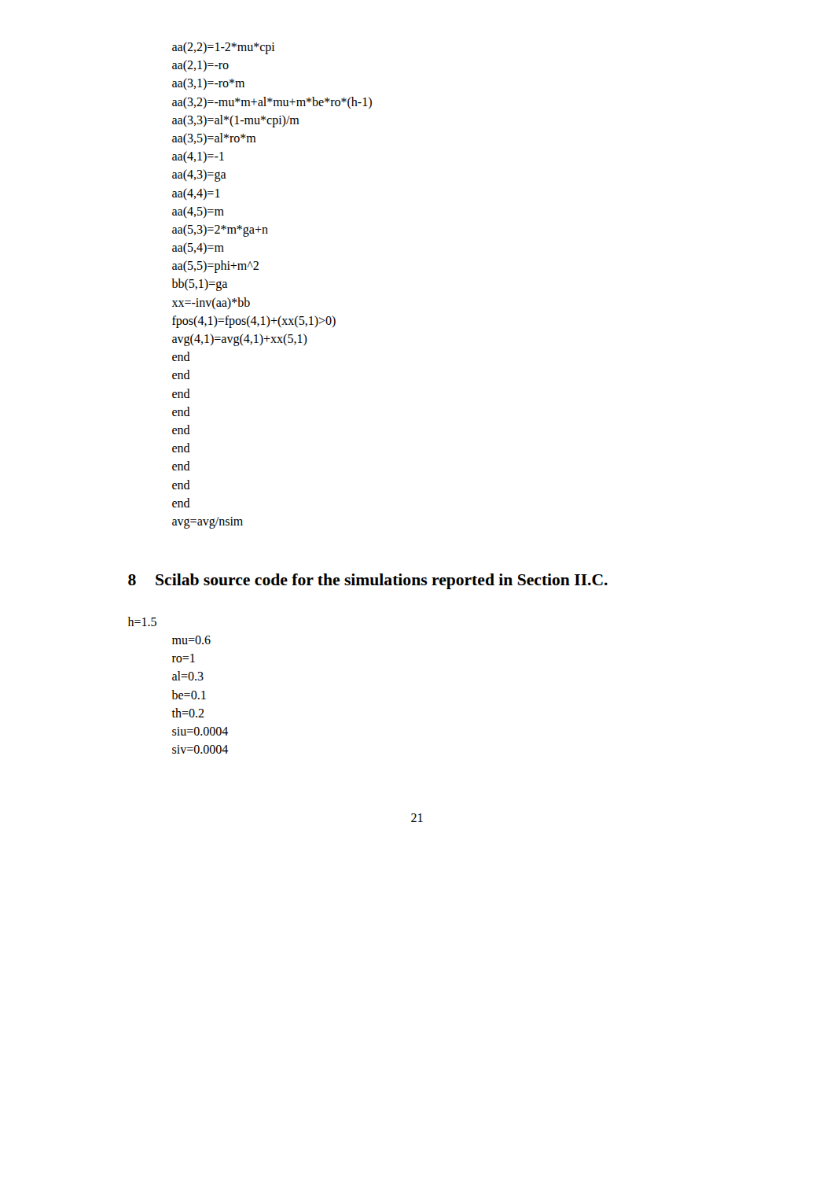aa(2,2)=1-2*mu*cpi
aa(2,1)=-ro
aa(3,1)=-ro*m
aa(3,2)=-mu*m+al*mu+m*be*ro*(h-1)
aa(3,3)=al*(1-mu*cpi)/m
aa(3,5)=al*ro*m
aa(4,1)=-1
aa(4,3)=ga
aa(4,4)=1
aa(4,5)=m
aa(5,3)=2*m*ga+n
aa(5,4)=m
aa(5,5)=phi+m^2
bb(5,1)=ga
xx=-inv(aa)*bb
fpos(4,1)=fpos(4,1)+(xx(5,1)>0)
avg(4,1)=avg(4,1)+xx(5,1)
end
end
end
end
end
end
end
end
end
avg=avg/nsim
8 Scilab source code for the simulations reported in Section II.C.
h=1.5
mu=0.6
ro=1
al=0.3
be=0.1
th=0.2
siu=0.0004
siv=0.0004
21